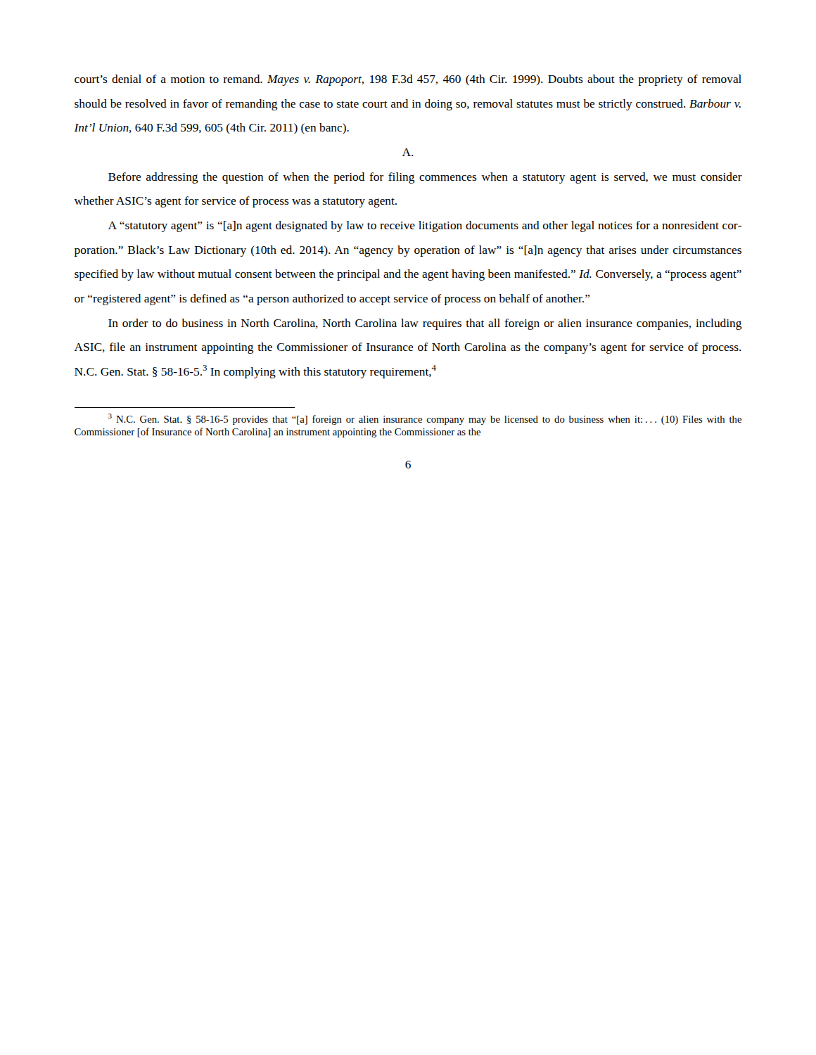court’s denial of a motion to remand. Mayes v. Rapoport, 198 F.3d 457, 460 (4th Cir. 1999). Doubts about the propriety of removal should be resolved in favor of remanding the case to state court and in doing so, removal statutes must be strictly construed. Barbour v. Int’l Union, 640 F.3d 599, 605 (4th Cir. 2011) (en banc).
A.
Before addressing the question of when the period for filing commences when a statutory agent is served, we must consider whether ASIC’s agent for service of process was a statutory agent.
A “statutory agent” is “[a]n agent designated by law to receive litigation documents and other legal notices for a nonresident corporation.” Black’s Law Dictionary (10th ed. 2014). An “agency by operation of law” is “[a]n agency that arises under circumstances specified by law without mutual consent between the principal and the agent having been manifested.” Id. Conversely, a “process agent” or “registered agent” is defined as “a person authorized to accept service of process on behalf of another.”
In order to do business in North Carolina, North Carolina law requires that all foreign or alien insurance companies, including ASIC, file an instrument appointing the Commissioner of Insurance of North Carolina as the company’s agent for service of process. N.C. Gen. Stat. § 58-16-5.3 In complying with this statutory requirement,4
3 N.C. Gen. Stat. § 58-16-5 provides that “[a] foreign or alien insurance company may be licensed to do business when it: . . . (10) Files with the Commissioner [of Insurance of North Carolina] an instrument appointing the Commissioner as the
6